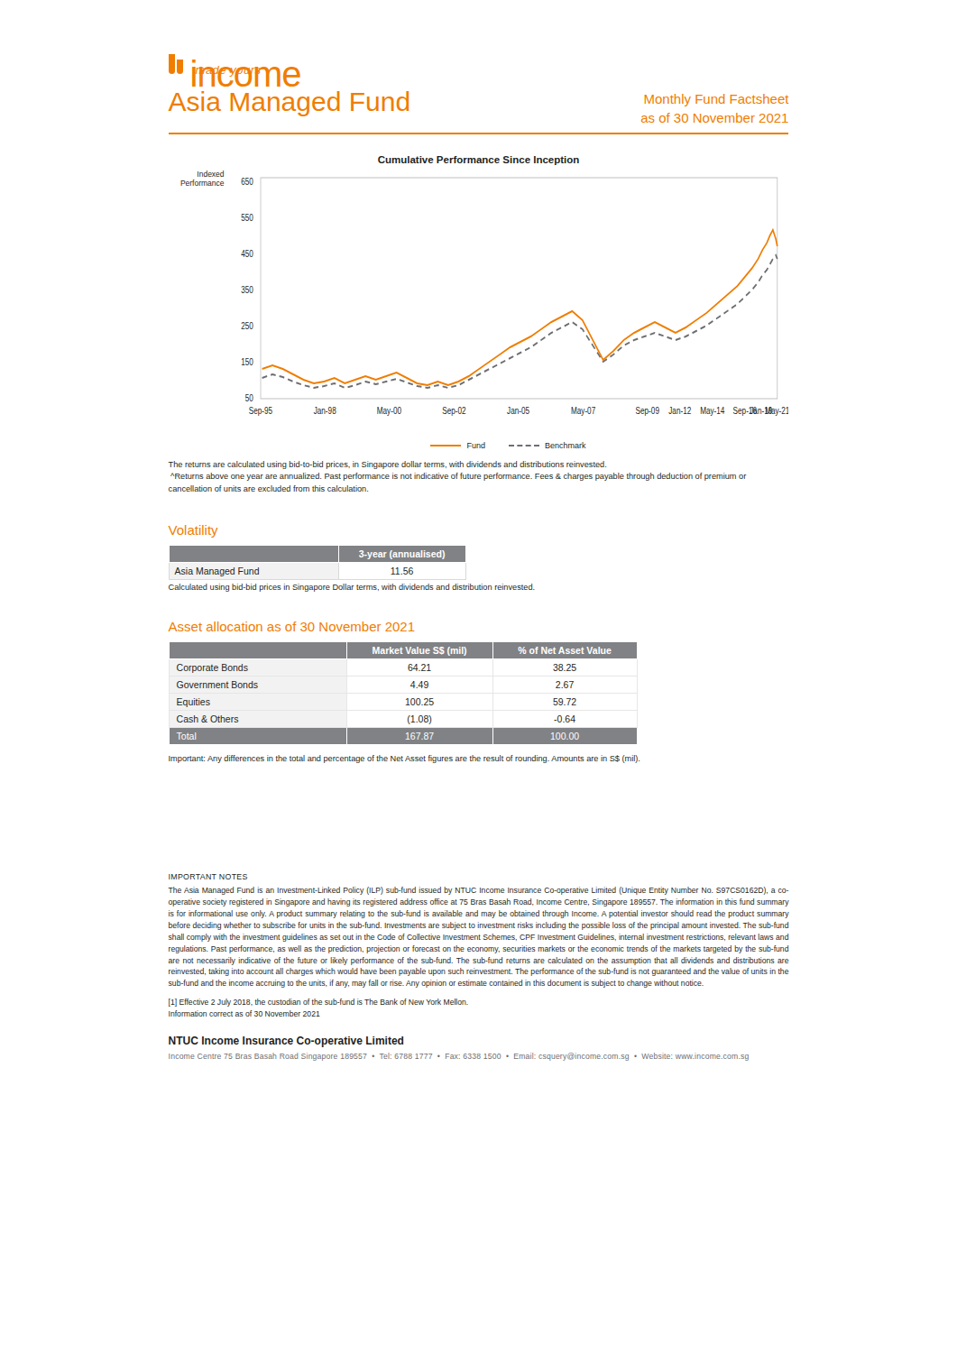income made yours
Asia Managed Fund
Monthly Fund Factsheet
as of 30 November 2021
Cumulative Performance Since Inception
Indexed
Performance
650 550 450 350 250 150 50 Sep-95 Jan-98 May-00 Sep-02 Jan-05 May-07 Sep-09 Jan-12 May-14 Sep-16 Jan-19 May-21
Fund Benchmark
The returns are calculated using bid-to-bid prices, in Singapore dollar terms, with dividends and distributions reinvested.
^Returns above one year are annualized. Past performance is not indicative of future performance. Fees & charges payable through deduction of premium or cancellation of units are excluded from this calculation.
Volatility
| | 3-year (annualised) |
| --- | --- |
| Asia Managed Fund | 11.56 |
Calculated using bid-bid prices in Singapore Dollar terms, with dividends and distribution reinvested.
Asset allocation as of 30 November 2021
| | Market Value S$ (mil) | % of Net Asset Value |
| --- | --- | --- |
| Corporate Bonds | 64.21 | 38.25 |
| Government Bonds | 4.49 | 2.67 |
| Equities | 100.25 | 59.72 |
| Cash & Others | (1.08) | -0.64 |
| Total | 167.87 | 100.00 |
Important: Any differences in the total and percentage of the Net Asset figures are the result of rounding. Amounts are in S$ (mil).
IMPORTANT NOTES
The Asia Managed Fund is an Investment-Linked Policy (ILP) sub-fund issued by NTUC Income Insurance Co-operative Limited (Unique Entity Number No. S97CS0162D), a co-operative society registered in Singapore and having its registered address office at 75 Bras Basah Road, Income Centre, Singapore 189557. The information in this fund summary is for informational use only. A product summary relating to the sub-fund is available and may be obtained through Income. A potential investor should read the product summary before deciding whether to subscribe for units in the sub-fund. Investments are subject to investment risks including the possible loss of the principal amount invested. The sub-fund shall comply with the investment guidelines as set out in the Code of Collective Investment Schemes, CPF Investment Guidelines, internal investment restrictions, relevant laws and regulations. Past performance, as well as the prediction, projection or forecast on the economy, securities markets or the economic trends of the markets targeted by the sub-fund are not necessarily indicative of the future or likely performance of the sub-fund. The sub-fund returns are calculated on the assumption that all dividends and distributions are reinvested, taking into account all charges which would have been payable upon such reinvestment. The performance of the sub-fund is not guaranteed and the value of units in the sub-fund and the income accruing to the units, if any, may fall or rise. Any opinion or estimate contained in this document is subject to change without notice.
[1] Effective 2 July 2018, the custodian of the sub-fund is The Bank of New York Mellon.
Information correct as of 30 November 2021
NTUC Income Insurance Co-operative Limited
Income Centre 75 Bras Basah Road Singapore 189557 • Tel: 6788 1777 • Fax: 6338 1500 • Email: csquery@income.com.sg • Website: www.income.com.sg